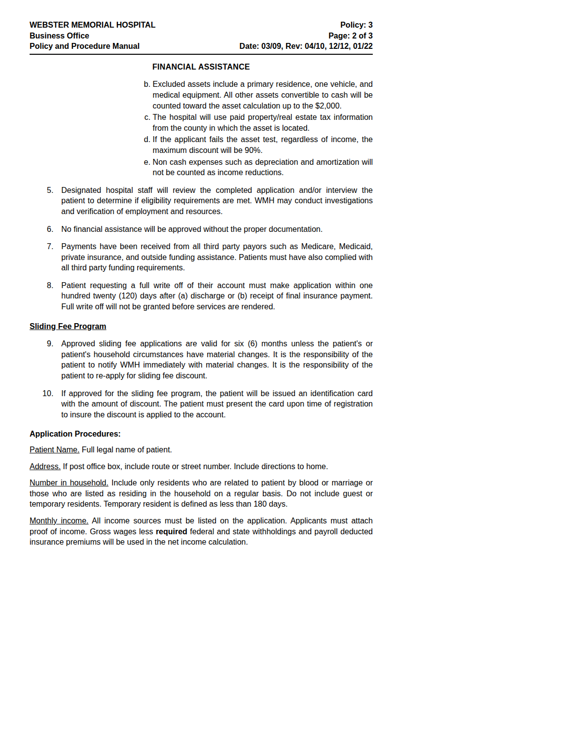WEBSTER MEMORIAL HOSPITAL
Business Office
Policy and Procedure Manual
Policy: 3
Page: 2 of 3
Date: 03/09, Rev: 04/10, 12/12, 01/22
FINANCIAL ASSISTANCE
Excluded assets include a primary residence, one vehicle, and medical equipment. All other assets convertible to cash will be counted toward the asset calculation up to the $2,000.
The hospital will use paid property/real estate tax information from the county in which the asset is located.
If the applicant fails the asset test, regardless of income, the maximum discount will be 90%.
Non cash expenses such as depreciation and amortization will not be counted as income reductions.
Designated hospital staff will review the completed application and/or interview the patient to determine if eligibility requirements are met. WMH may conduct investigations and verification of employment and resources.
No financial assistance will be approved without the proper documentation.
Payments have been received from all third party payors such as Medicare, Medicaid, private insurance, and outside funding assistance. Patients must have also complied with all third party funding requirements.
Patient requesting a full write off of their account must make application within one hundred twenty (120) days after (a) discharge or (b) receipt of final insurance payment. Full write off will not be granted before services are rendered.
Sliding Fee Program
Approved sliding fee applications are valid for six (6) months unless the patient's or patient's household circumstances have material changes. It is the responsibility of the patient to notify WMH immediately with material changes. It is the responsibility of the patient to re-apply for sliding fee discount.
If approved for the sliding fee program, the patient will be issued an identification card with the amount of discount. The patient must present the card upon time of registration to insure the discount is applied to the account.
Application Procedures:
Patient Name. Full legal name of patient.
Address. If post office box, include route or street number. Include directions to home.
Number in household. Include only residents who are related to patient by blood or marriage or those who are listed as residing in the household on a regular basis. Do not include guest or temporary residents. Temporary resident is defined as less than 180 days.
Monthly income. All income sources must be listed on the application. Applicants must attach proof of income. Gross wages less required federal and state withholdings and payroll deducted insurance premiums will be used in the net income calculation.